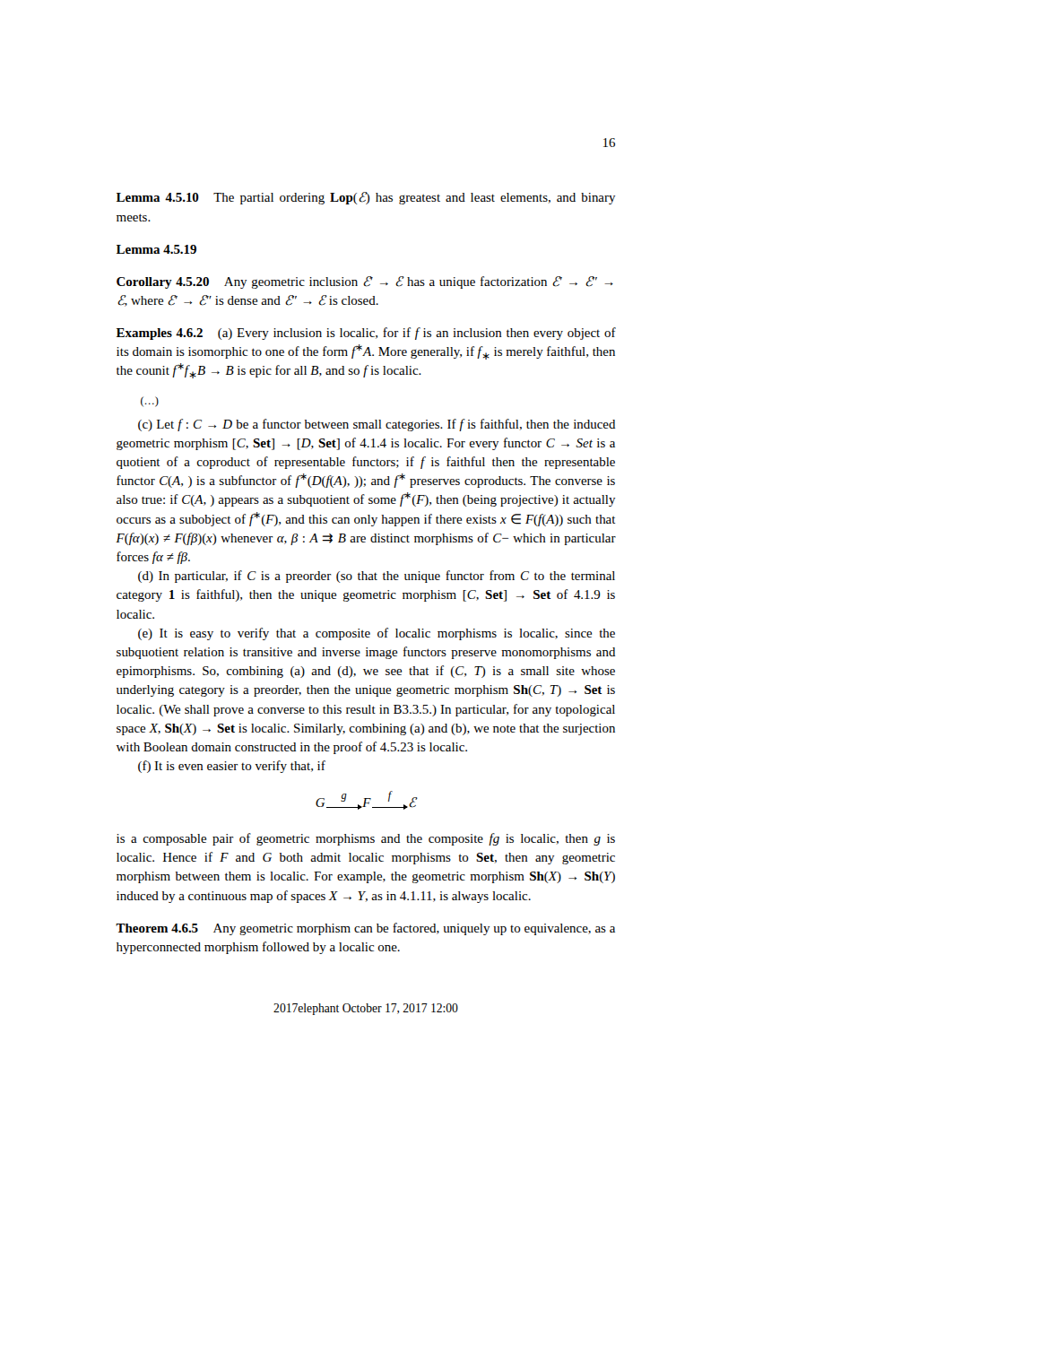16
Lemma 4.5.10 The partial ordering Lop(ℰ) has greatest and least elements, and binary meets.
Lemma 4.5.19
Corollary 4.5.20 Any geometric inclusion ℰ′ → ℰ has a unique factorization ℰ′ → ℰ″ → ℰ, where ℰ′ → ℰ″ is dense and ℰ″ → ℰ is closed.
Examples 4.6.2 (a) Every inclusion is localic, for if f is an inclusion then every object of its domain is isomorphic to one of the form f∗A. More generally, if f∗ is merely faithful, then the counit f∗f∗B → B is epic for all B, and so f is localic.
(…)
(c) Let f : C → D be a functor between small categories. If f is faithful, then the induced geometric morphism [C, Set] → [D, Set] of 4.1.4 is localic. For every functor C → Set is a quotient of a coproduct of representable functors; if f is faithful then the representable functor C(A, ) is a subfunctor of f∗(D(f(A), )); and f∗ preserves coproducts. The converse is also true: if C(A, ) appears as a subquotient of some f∗(F), then (being projective) it actually occurs as a subobject of f∗(F), and this can only happen if there exists x ∈ F(f(A)) such that F(fα)(x) ≠ F(fβ)(x) whenever α, β : A ⇉ B are distinct morphisms of C− which in particular forces fα ≠ fβ.
(d) In particular, if C is a preorder (so that the unique functor from C to the terminal category 1 is faithful), then the unique geometric morphism [C, Set] → Set of 4.1.9 is localic.
(e) It is easy to verify that a composite of localic morphisms is localic, since the subquotient relation is transitive and inverse image functors preserve monomorphisms and epimorphisms. So, combining (a) and (d), we see that if (C, T) is a small site whose underlying category is a preorder, then the unique geometric morphism Sh(C, T) → Set is localic. (We shall prove a converse to this result in B3.3.5.) In particular, for any topological space X, Sh(X) → Set is localic. Similarly, combining (a) and (b), we note that the surjection with Boolean domain constructed in the proof of 4.5.23 is localic.
(f) It is even easier to verify that, if
GgFfℰ
is a composable pair of geometric morphisms and the composite fg is localic, then g is localic. Hence if F and G both admit localic morphisms to Set, then any geometric morphism between them is localic. For example, the geometric morphism Sh(X) → Sh(Y) induced by a continuous map of spaces X → Y, as in 4.1.11, is always localic.
Theorem 4.6.5 Any geometric morphism can be factored, uniquely up to equivalence, as a hyperconnected morphism followed by a localic one.
2017elephant October 17, 2017 12:00